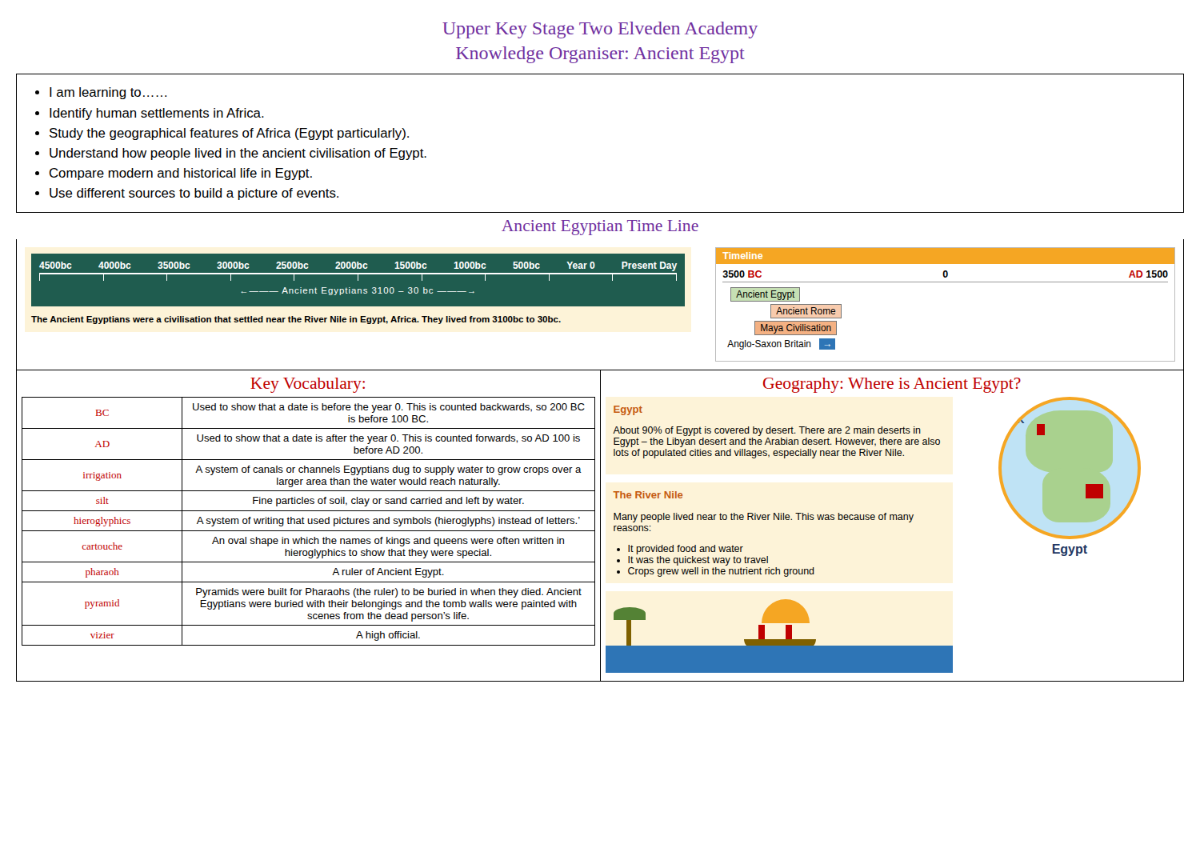Upper Key Stage Two Elveden Academy
Knowledge Organiser: Ancient Egypt
I am learning to……
Identify human settlements in Africa.
Study the geographical features of Africa (Egypt particularly).
Understand how people lived in the ancient civilisation of Egypt.
Compare modern and historical life in Egypt.
Use different sources to build a picture of events.
Ancient Egyptian Time Line
4500bc 4000bc 3500bc 3000bc 2500bc 2000bc 1500bc 1000bc 500bc Year 0 Present Day
←——— Ancient Egyptians 3100 – 30 bc ———→
The Ancient Egyptians were a civilisation that settled near the River Nile in Egypt, Africa. They lived from 3100bc to 30bc.
Timeline
3500 BC 0 AD 1500
Ancient Egypt
Ancient Rome
Maya Civilisation
Anglo-Saxon Britain→
Key Vocabulary:
| BC | Used to show that a date is before the year 0. This is counted backwards, so 200 BC is before 100 BC. |
| AD | Used to show that a date is after the year 0. This is counted forwards, so AD 100 is before AD 200. |
| irrigation | A system of canals or channels Egyptians dug to supply water to grow crops over a larger area than the water would reach naturally. |
| silt | Fine particles of soil, clay or sand carried and left by water. |
| hieroglyphics | A system of writing that used pictures and symbols (hieroglyphs) instead of letters.’ |
| cartouche | An oval shape in which the names of kings and queens were often written in hieroglyphics to show that they were special. |
| pharaoh | A ruler of Ancient Egypt. |
| pyramid | Pyramids were built for Pharaohs (the ruler) to be buried in when they died. Ancient Egyptians were buried with their belongings and the tomb walls were painted with scenes from the dead person’s life. |
| vizier | A high official. |
Geography: Where is Ancient Egypt?
Egypt
About 90% of Egypt is covered by desert. There are 2 main deserts in Egypt – the Libyan desert and the Arabian desert. However, there are also lots of populated cities and villages, especially near the River Nile.
The River Nile
Many people lived near to the River Nile. This was because of many reasons:
It provided food and water
It was the quickest way to travel
Crops grew well in the nutrient rich ground
UK
Egypt